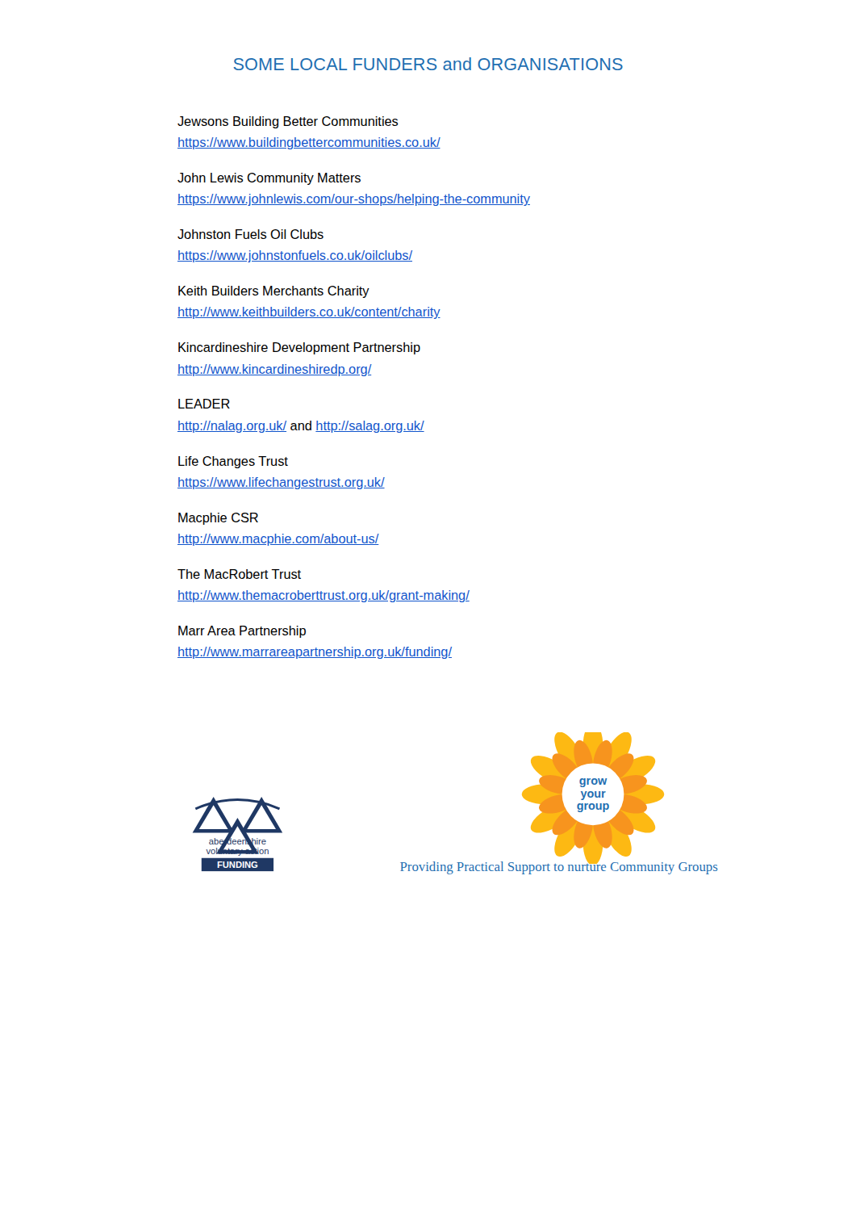SOME LOCAL FUNDERS and ORGANISATIONS
Jewsons Building Better Communities
https://www.buildingbettercommunities.co.uk/
John Lewis Community Matters
https://www.johnlewis.com/our-shops/helping-the-community
Johnston Fuels Oil Clubs
https://www.johnstonfuels.co.uk/oilclubs/
Keith Builders Merchants Charity
http://www.keithbuilders.co.uk/content/charity
Kincardineshire Development Partnership
http://www.kincardineshiredp.org/
LEADER
http://nalag.org.uk/ and http://salag.org.uk/
Life Changes Trust
https://www.lifechangestrust.org.uk/
Macphie CSR
http://www.macphie.com/about-us/
The MacRobert Trust
http://www.themacroberttrust.org.uk/grant-making/
Marr Area Partnership
http://www.marrareapartnership.org.uk/funding/
aberdeenshire voluntary action FUNDING
grow your group
Providing Practical Support to nurture Community Groups